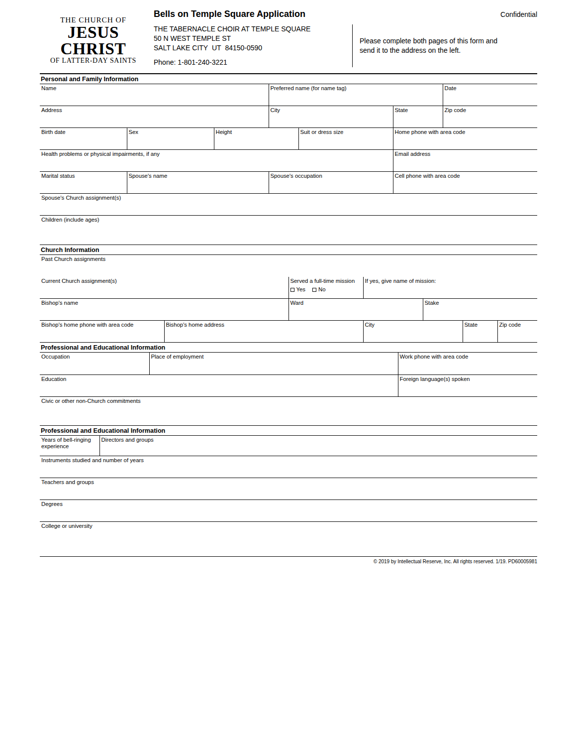THE CHURCH OF
JESUS CHRIST
OF LATTER-DAY SAINTS
Bells on Temple Square Application
Confidential
THE TABERNACLE CHOIR AT TEMPLE SQUARE
50 N WEST TEMPLE ST
SALT LAKE CITY UT 84150-0590
Phone: 1-801-240-3221
Please complete both pages of this form and
send it to the address on the left.
Personal and Family Information
| Name | Preferred name (for name tag) | Date |
| Address | City | State | Zip code |
| Birth date | Sex | Height | Suit or dress size | Home phone with area code |
| Health problems or physical impairments, if any | Email address |
| Marital status | Spouse's name | Spouse's occupation | Cell phone with area code |
| Spouse's Church assignment(s) |
| Children (include ages) |
Church Information
| Past Church assignments |
| Current Church assignment(s) | Served a full-time mission Yes No | If yes, give name of mission: |
| Bishop's name | Ward | Stake |
| Bishop's home phone with area code | Bishop's home address | City | State | Zip code |
Professional and Educational Information
| Occupation | Place of employment | Work phone with area code |
| Education | Foreign language(s) spoken |
| Civic or other non-Church commitments |
Professional and Educational Information
| Years of bell-ringing experience | Directors and groups |
| Instruments studied and number of years |
| Teachers and groups |
| Degrees |
| College or university |
© 2019 by Intellectual Reserve, Inc. All rights reserved. 1/19. PD60005981